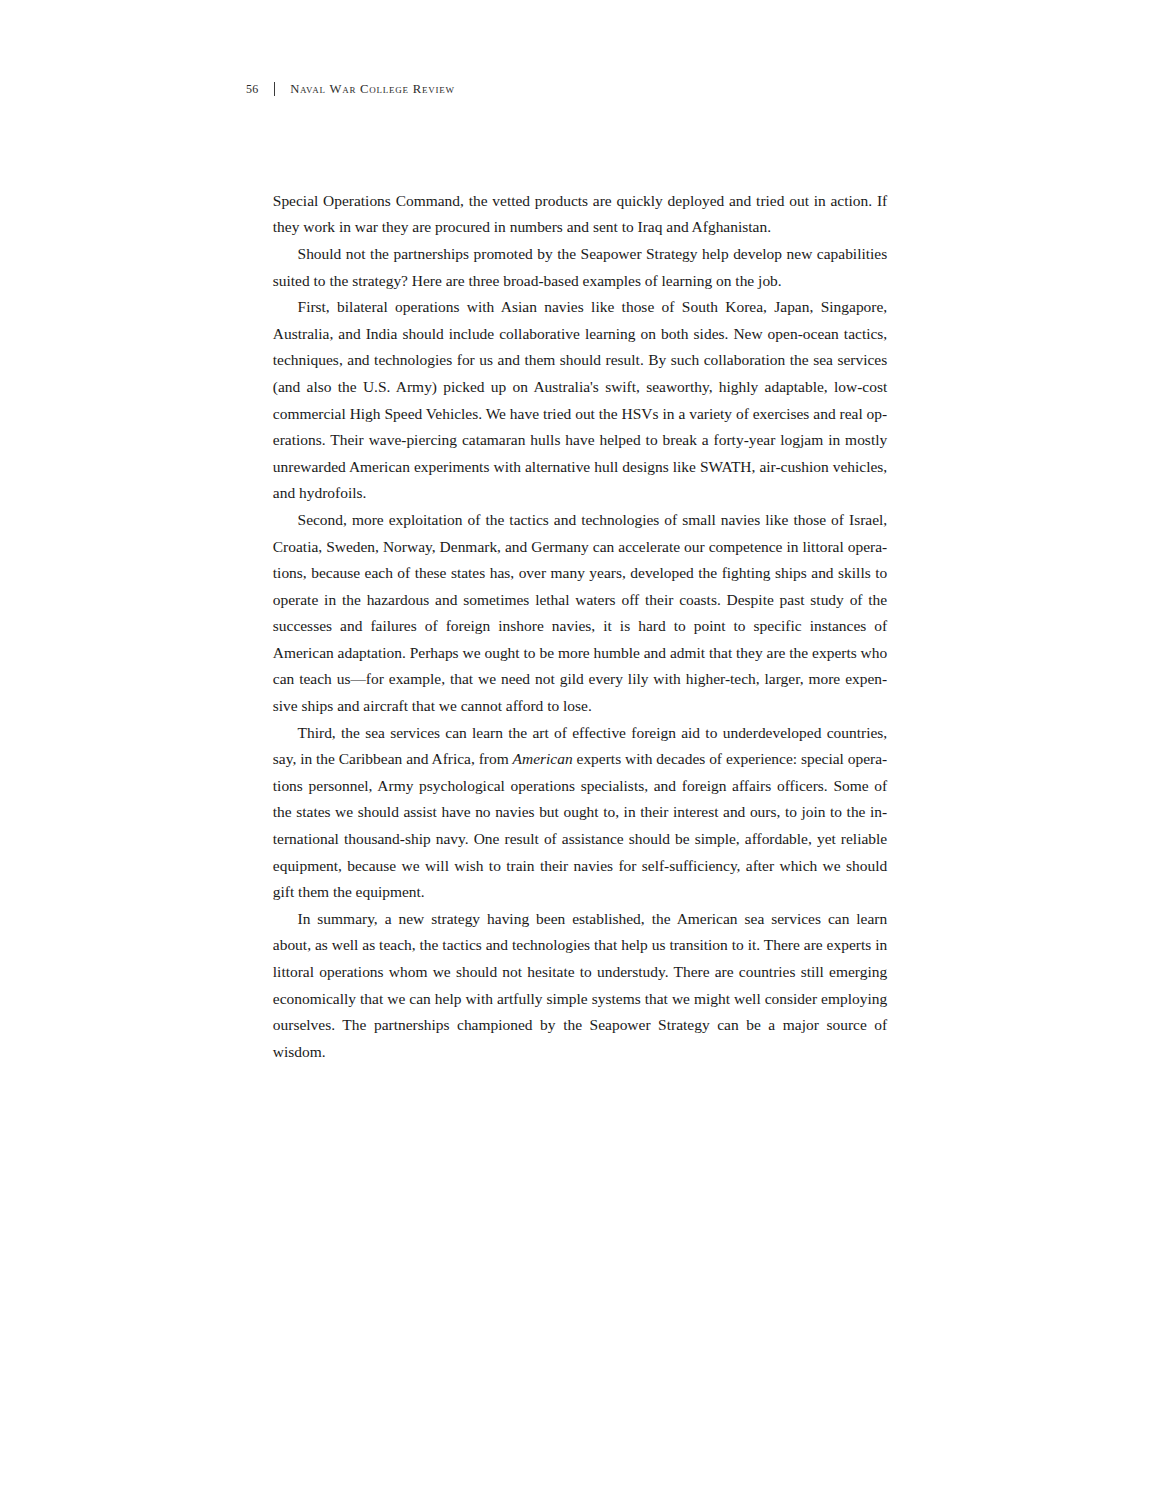56 Naval War College Review
Special Operations Command, the vetted products are quickly deployed and tried out in action. If they work in war they are procured in numbers and sent to Iraq and Afghanistan.
Should not the partnerships promoted by the Seapower Strategy help develop new capabilities suited to the strategy? Here are three broad-based examples of learning on the job.
First, bilateral operations with Asian navies like those of South Korea, Japan, Singapore, Australia, and India should include collaborative learning on both sides. New open-ocean tactics, techniques, and technologies for us and them should result. By such collaboration the sea services (and also the U.S. Army) picked up on Australia's swift, seaworthy, highly adaptable, low-cost commercial High Speed Vehicles. We have tried out the HSVs in a variety of exercises and real operations. Their wave-piercing catamaran hulls have helped to break a forty-year logjam in mostly unrewarded American experiments with alternative hull designs like SWATH, air-cushion vehicles, and hydrofoils.
Second, more exploitation of the tactics and technologies of small navies like those of Israel, Croatia, Sweden, Norway, Denmark, and Germany can accelerate our competence in littoral operations, because each of these states has, over many years, developed the fighting ships and skills to operate in the hazardous and sometimes lethal waters off their coasts. Despite past study of the successes and failures of foreign inshore navies, it is hard to point to specific instances of American adaptation. Perhaps we ought to be more humble and admit that they are the experts who can teach us—for example, that we need not gild every lily with higher-tech, larger, more expensive ships and aircraft that we cannot afford to lose.
Third, the sea services can learn the art of effective foreign aid to underdeveloped countries, say, in the Caribbean and Africa, from American experts with decades of experience: special operations personnel, Army psychological operations specialists, and foreign affairs officers. Some of the states we should assist have no navies but ought to, in their interest and ours, to join to the international thousand-ship navy. One result of assistance should be simple, affordable, yet reliable equipment, because we will wish to train their navies for self-sufficiency, after which we should gift them the equipment.
In summary, a new strategy having been established, the American sea services can learn about, as well as teach, the tactics and technologies that help us transition to it. There are experts in littoral operations whom we should not hesitate to understudy. There are countries still emerging economically that we can help with artfully simple systems that we might well consider employing ourselves. The partnerships championed by the Seapower Strategy can be a major source of wisdom.